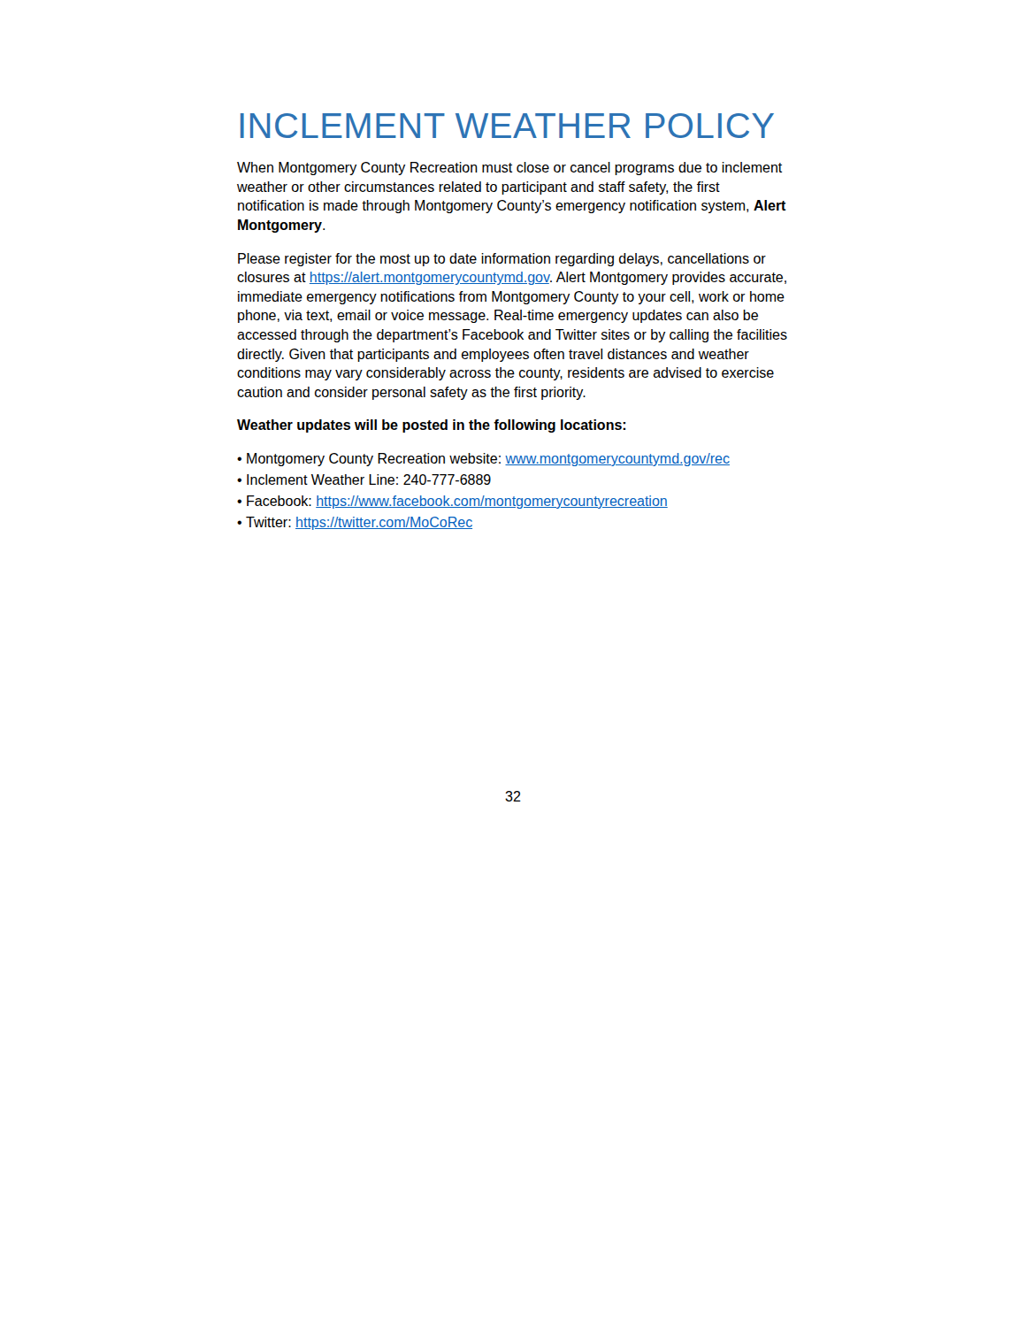INCLEMENT WEATHER POLICY
When Montgomery County Recreation must close or cancel programs due to inclement weather or other circumstances related to participant and staff safety, the first notification is made through Montgomery County’s emergency notification system, Alert Montgomery.
Please register for the most up to date information regarding delays, cancellations or closures at https://alert.montgomerycountymd.gov. Alert Montgomery provides accurate, immediate emergency notifications from Montgomery County to your cell, work or home phone, via text, email or voice message. Real-time emergency updates can also be accessed through the department’s Facebook and Twitter sites or by calling the facilities directly. Given that participants and employees often travel distances and weather conditions may vary considerably across the county, residents are advised to exercise caution and consider personal safety as the first priority.
Weather updates will be posted in the following locations:
Montgomery County Recreation website: www.montgomerycountymd.gov/rec
Inclement Weather Line: 240-777-6889
Facebook: https://www.facebook.com/montgomerycountyrecreation
Twitter: https://twitter.com/MoCoRec
32